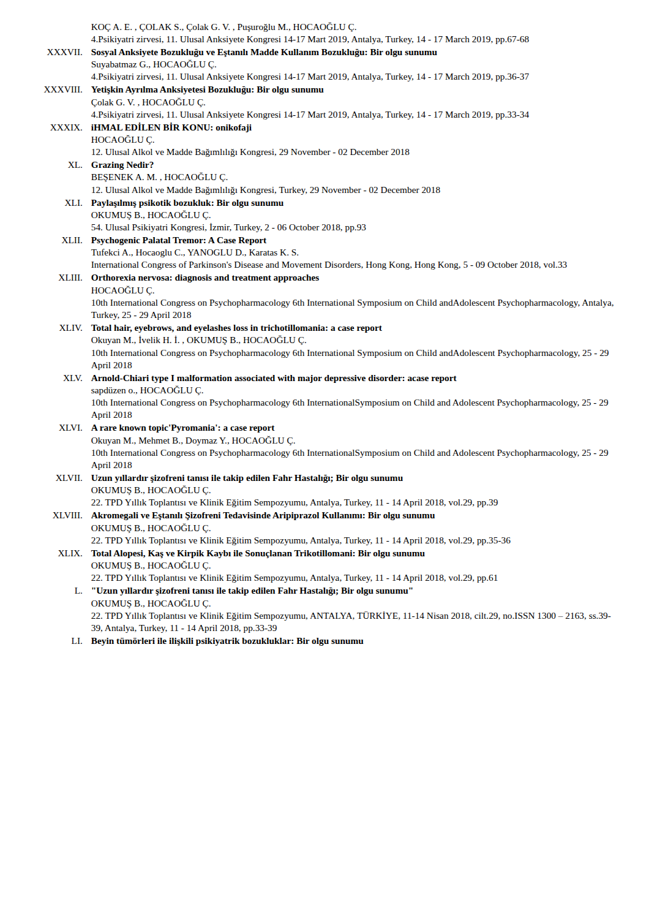| | KOÇ A. E. , ÇOLAK S., Çolak G. V. , Puşuroğlu M., HOCAOĞLU Ç. 4.Psikiyatri zirvesi, 11. Ulusal Anksiyete Kongresi 14-17 Mart 2019, Antalya, Turkey, 14 - 17 March 2019, pp.67-68 |
| XXXVII. | Sosyal Anksiyete Bozukluğu ve Eştanılı Madde Kullanım Bozukluğu: Bir olgu sunumu Suyabatmaz G., HOCAOĞLU Ç. 4.Psikiyatri zirvesi, 11. Ulusal Anksiyete Kongresi 14-17 Mart 2019, Antalya, Turkey, 14 - 17 March 2019, pp.36-37 |
| XXXVIII. | Yetişkin Ayrılma Anksiyetesi Bozukluğu: Bir olgu sunumu Çolak G. V. , HOCAOĞLU Ç. 4.Psikiyatri zirvesi, 11. Ulusal Anksiyete Kongresi 14-17 Mart 2019, Antalya, Turkey, 14 - 17 March 2019, pp.33-34 |
| XXXIX. | iHMAL EDİLEN BİR KONU: onikofaji HOCAOĞLU Ç. 12. Ulusal Alkol ve Madde Bağımlılığı Kongresi, 29 November - 02 December 2018 |
| XL. | Grazing Nedir? BEŞENEK A. M. , HOCAOĞLU Ç. 12. Ulusal Alkol ve Madde Bağımlılığı Kongresi, Turkey, 29 November - 02 December 2018 |
| XLI. | Paylaşılmış psikotik bozukluk: Bir olgu sunumu OKUMUŞ B., HOCAOĞLU Ç. 54. Ulusal Psikiyatri Kongresi, İzmir, Turkey, 2 - 06 October 2018, pp.93 |
| XLII. | Psychogenic Palatal Tremor: A Case Report Tufekci A., Hocaoglu C., YANOGLU D., Karatas K. S. International Congress of Parkinson's Disease and Movement Disorders, Hong Kong, Hong Kong, 5 - 09 October 2018, vol.33 |
| XLIII. | Orthorexia nervosa: diagnosis and treatment approaches HOCAOĞLU Ç. 10th International Congress on Psychopharmacology 6th International Symposium on Child andAdolescent Psychopharmacology, Antalya, Turkey, 25 - 29 April 2018 |
| XLIV. | Total hair, eyebrows, and eyelashes loss in trichotillomania: a case report Okuyan M., İvelik H. İ. , OKUMUŞ B., HOCAOĞLU Ç. 10th International Congress on Psychopharmacology 6th International Symposium on Child andAdolescent Psychopharmacology, 25 - 29 April 2018 |
| XLV. | Arnold-Chiari type I malformation associated with major depressive disorder: acase report sapdüzen o., HOCAOĞLU Ç. 10th International Congress on Psychopharmacology 6th InternationalSymposium on Child and Adolescent Psychopharmacology, 25 - 29 April 2018 |
| XLVI. | A rare known topic'Pyromania': a case report Okuyan M., Mehmet B., Doymaz Y., HOCAOĞLU Ç. 10th International Congress on Psychopharmacology 6th InternationalSymposium on Child and Adolescent Psychopharmacology, 25 - 29 April 2018 |
| XLVII. | Uzun yıllardır şizofreni tanısı ile takip edilen Fahr Hastalığı; Bir olgu sunumu OKUMUŞ B., HOCAOĞLU Ç. 22. TPD Yıllık Toplantısı ve Klinik Eğitim Sempozyumu, Antalya, Turkey, 11 - 14 April 2018, vol.29, pp.39 |
| XLVIII. | Akromegali ve Eştanılı Şizofreni Tedavisinde Aripiprazol Kullanımı: Bir olgu sunumu OKUMUŞ B., HOCAOĞLU Ç. 22. TPD Yıllık Toplantısı ve Klinik Eğitim Sempozyumu, Antalya, Turkey, 11 - 14 April 2018, vol.29, pp.35-36 |
| XLIX. | Total Alopesi, Kaş ve Kirpik Kaybı ile Sonuçlanan Trikotillomani: Bir olgu sunumu OKUMUŞ B., HOCAOĞLU Ç. 22. TPD Yıllık Toplantısı ve Klinik Eğitim Sempozyumu, Antalya, Turkey, 11 - 14 April 2018, vol.29, pp.61 |
| L. | "Uzun yıllardır şizofreni tanısı ile takip edilen Fahr Hastalığı; Bir olgu sunumu" OKUMUŞ B., HOCAOĞLU Ç. 22. TPD Yıllık Toplantısı ve Klinik Eğitim Sempozyumu, ANTALYA, TÜRKİYE, 11-14 Nisan 2018, cilt.29, no.ISSN 1300 – 2163, ss.39-39, Antalya, Turkey, 11 - 14 April 2018, pp.33-39 |
| LI. | Beyin tümörleri ile ilişkili psikiyatrik bozukluklar: Bir olgu sunumu |